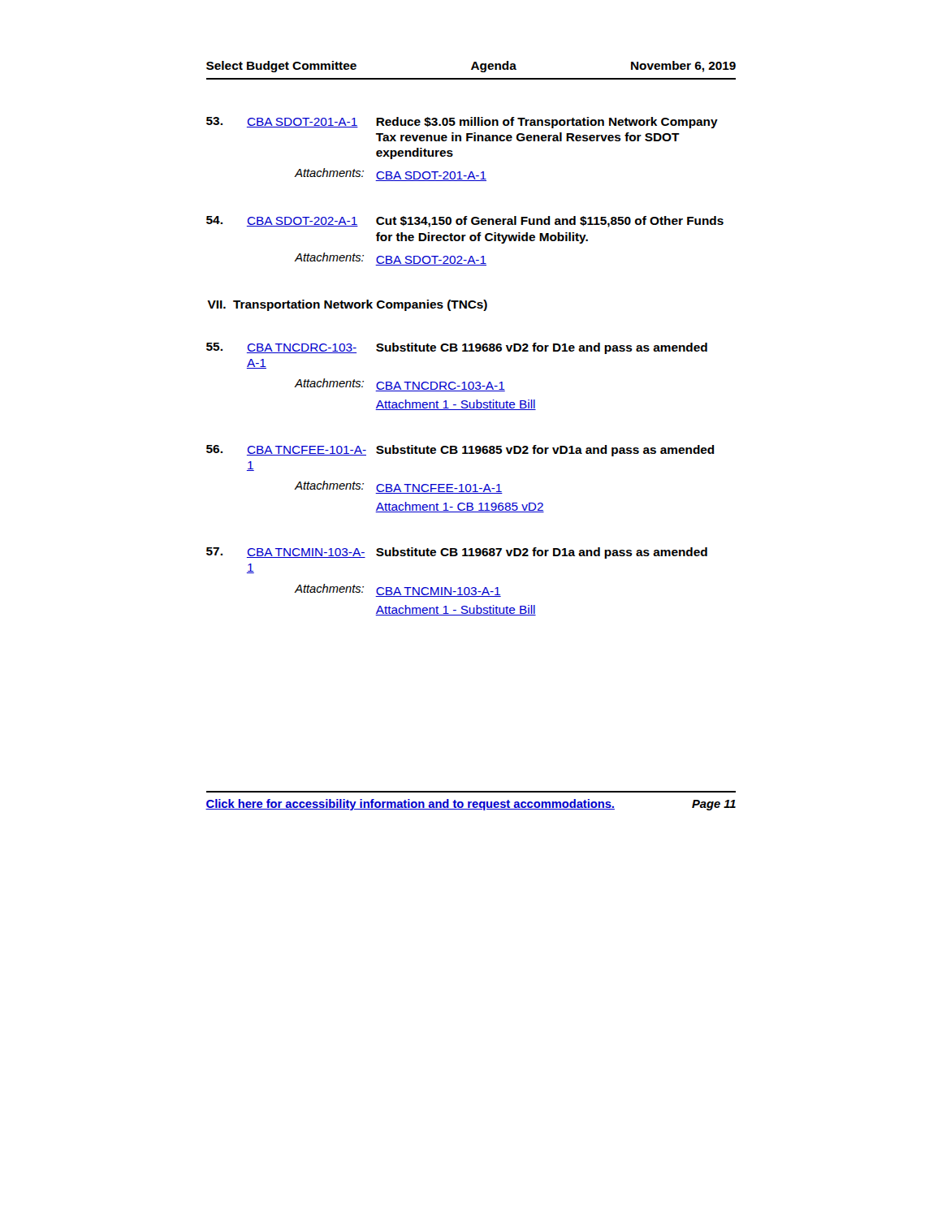Select Budget Committee
Agenda
November 6, 2019
53.
CBA SDOT-201-A-1
Reduce $3.05 million of Transportation Network Company Tax revenue in Finance General Reserves for SDOT expenditures
Attachments:
CBA SDOT-201-A-1
54.
CBA SDOT-202-A-1
Cut $134,150 of General Fund and $115,850 of Other Funds for the Director of Citywide Mobility.
Attachments:
CBA SDOT-202-A-1
VII. Transportation Network Companies (TNCs)
55.
CBA TNCDRC-103-A-1
Substitute CB 119686 vD2 for D1e and pass as amended
Attachments:
CBA TNCDRC-103-A-1 Attachment 1 - Substitute Bill
56.
CBA TNCFEE-101-A-1
Substitute CB 119685 vD2 for vD1a and pass as amended
Attachments:
CBA TNCFEE-101-A-1 Attachment 1- CB 119685 vD2
57.
CBA TNCMIN-103-A-1
Substitute CB 119687 vD2 for D1a and pass as amended
Attachments:
CBA TNCMIN-103-A-1 Attachment 1 - Substitute Bill
Click here for accessibility information and to request accommodations.
Page 11